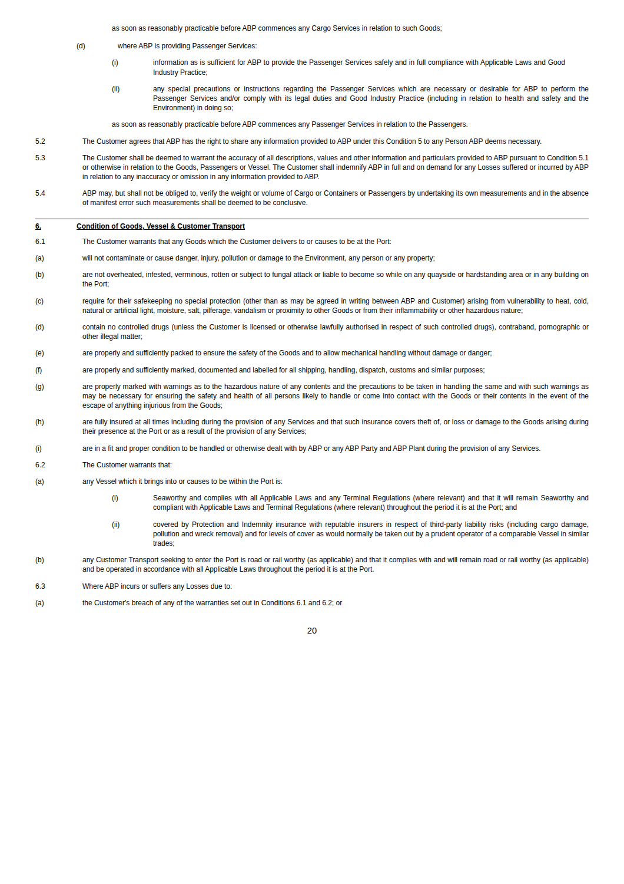as soon as reasonably practicable before ABP commences any Cargo Services in relation to such Goods;
(d)
where ABP is providing Passenger Services:
(i)
information as is sufficient for ABP to provide the Passenger Services safely and in full compliance with Applicable Laws and Good Industry Practice;
(ii)
any special precautions or instructions regarding the Passenger Services which are necessary or desirable for ABP to perform the Passenger Services and/or comply with its legal duties and Good Industry Practice (including in relation to health and safety and the Environment) in doing so;
as soon as reasonably practicable before ABP commences any Passenger Services in relation to the Passengers.
5.2
The Customer agrees that ABP has the right to share any information provided to ABP under this Condition 5 to any Person ABP deems necessary.
5.3
The Customer shall be deemed to warrant the accuracy of all descriptions, values and other information and particulars provided to ABP pursuant to Condition 5.1 or otherwise in relation to the Goods, Passengers or Vessel. The Customer shall indemnify ABP in full and on demand for any Losses suffered or incurred by ABP in relation to any inaccuracy or omission in any information provided to ABP.
5.4
ABP may, but shall not be obliged to, verify the weight or volume of Cargo or Containers or Passengers by undertaking its own measurements and in the absence of manifest error such measurements shall be deemed to be conclusive.
6.
Condition of Goods, Vessel & Customer Transport
6.1
The Customer warrants that any Goods which the Customer delivers to or causes to be at the Port:
(a)
will not contaminate or cause danger, injury, pollution or damage to the Environment, any person or any property;
(b)
are not overheated, infested, verminous, rotten or subject to fungal attack or liable to become so while on any quayside or hardstanding area or in any building on the Port;
(c)
require for their safekeeping no special protection (other than as may be agreed in writing between ABP and Customer) arising from vulnerability to heat, cold, natural or artificial light, moisture, salt, pilferage, vandalism or proximity to other Goods or from their inflammability or other hazardous nature;
(d)
contain no controlled drugs (unless the Customer is licensed or otherwise lawfully authorised in respect of such controlled drugs), contraband, pornographic or other illegal matter;
(e)
are properly and sufficiently packed to ensure the safety of the Goods and to allow mechanical handling without damage or danger;
(f)
are properly and sufficiently marked, documented and labelled for all shipping, handling, dispatch, customs and similar purposes;
(g)
are properly marked with warnings as to the hazardous nature of any contents and the precautions to be taken in handling the same and with such warnings as may be necessary for ensuring the safety and health of all persons likely to handle or come into contact with the Goods or their contents in the event of the escape of anything injurious from the Goods;
(h)
are fully insured at all times including during the provision of any Services and that such insurance covers theft of, or loss or damage to the Goods arising during their presence at the Port or as a result of the provision of any Services;
(i)
are in a fit and proper condition to be handled or otherwise dealt with by ABP or any ABP Party and ABP Plant during the provision of any Services.
6.2
The Customer warrants that:
(a)
any Vessel which it brings into or causes to be within the Port is:
(i)
Seaworthy and complies with all Applicable Laws and any Terminal Regulations (where relevant) and that it will remain Seaworthy and compliant with Applicable Laws and Terminal Regulations (where relevant) throughout the period it is at the Port; and
(ii)
covered by Protection and Indemnity insurance with reputable insurers in respect of third-party liability risks (including cargo damage, pollution and wreck removal) and for levels of cover as would normally be taken out by a prudent operator of a comparable Vessel in similar trades;
(b)
any Customer Transport seeking to enter the Port is road or rail worthy (as applicable) and that it complies with and will remain road or rail worthy (as applicable) and be operated in accordance with all Applicable Laws throughout the period it is at the Port.
6.3
Where ABP incurs or suffers any Losses due to:
(a)
the Customer's breach of any of the warranties set out in Conditions 6.1 and 6.2; or
20